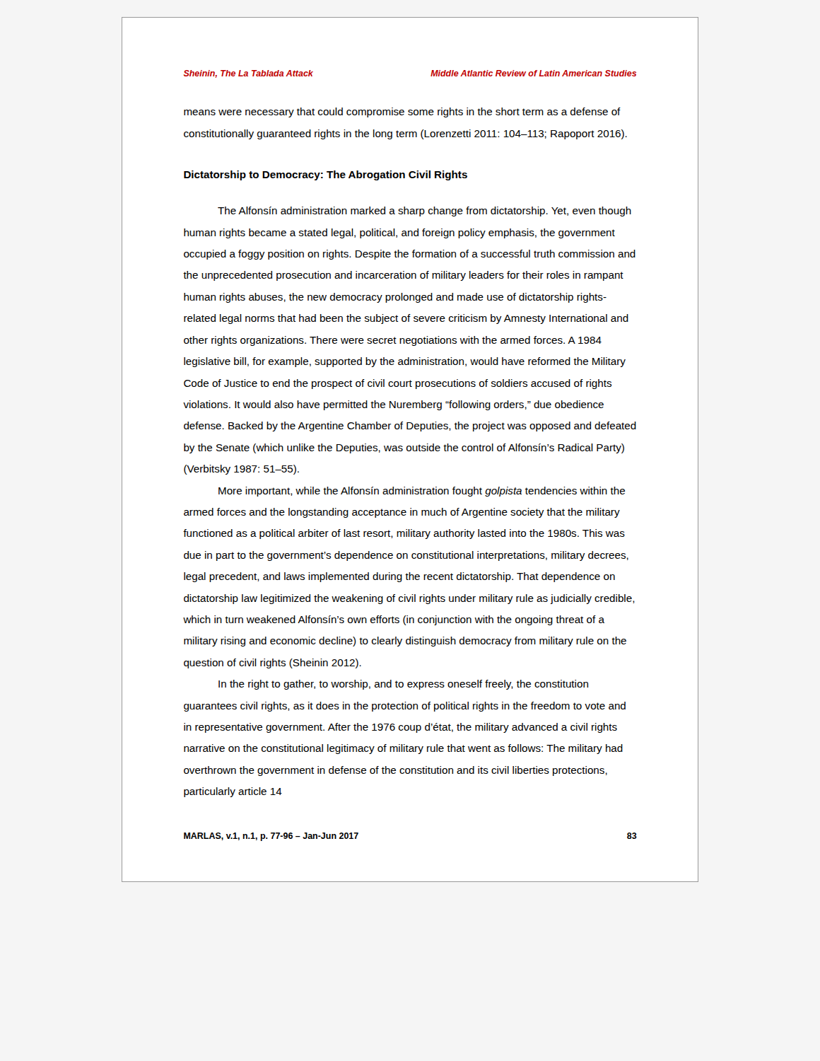Sheinin, The La Tablada Attack Middle Atlantic Review of Latin American Studies
means were necessary that could compromise some rights in the short term as a defense of constitutionally guaranteed rights in the long term (Lorenzetti 2011: 104–113; Rapoport 2016).
Dictatorship to Democracy: The Abrogation Civil Rights
The Alfonsín administration marked a sharp change from dictatorship. Yet, even though human rights became a stated legal, political, and foreign policy emphasis, the government occupied a foggy position on rights. Despite the formation of a successful truth commission and the unprecedented prosecution and incarceration of military leaders for their roles in rampant human rights abuses, the new democracy prolonged and made use of dictatorship rights-related legal norms that had been the subject of severe criticism by Amnesty International and other rights organizations. There were secret negotiations with the armed forces. A 1984 legislative bill, for example, supported by the administration, would have reformed the Military Code of Justice to end the prospect of civil court prosecutions of soldiers accused of rights violations. It would also have permitted the Nuremberg “following orders,” due obedience defense. Backed by the Argentine Chamber of Deputies, the project was opposed and defeated by the Senate (which unlike the Deputies, was outside the control of Alfonsín’s Radical Party) (Verbitsky 1987: 51–55).
More important, while the Alfonsín administration fought golpista tendencies within the armed forces and the longstanding acceptance in much of Argentine society that the military functioned as a political arbiter of last resort, military authority lasted into the 1980s. This was due in part to the government’s dependence on constitutional interpretations, military decrees, legal precedent, and laws implemented during the recent dictatorship. That dependence on dictatorship law legitimized the weakening of civil rights under military rule as judicially credible, which in turn weakened Alfonsín’s own efforts (in conjunction with the ongoing threat of a military rising and economic decline) to clearly distinguish democracy from military rule on the question of civil rights (Sheinin 2012).
In the right to gather, to worship, and to express oneself freely, the constitution guarantees civil rights, as it does in the protection of political rights in the freedom to vote and in representative government. After the 1976 coup d’état, the military advanced a civil rights narrative on the constitutional legitimacy of military rule that went as follows: The military had overthrown the government in defense of the constitution and its civil liberties protections, particularly article 14
MARLAS, v.1, n.1, p. 77-96 – Jan-Jun 2017 83